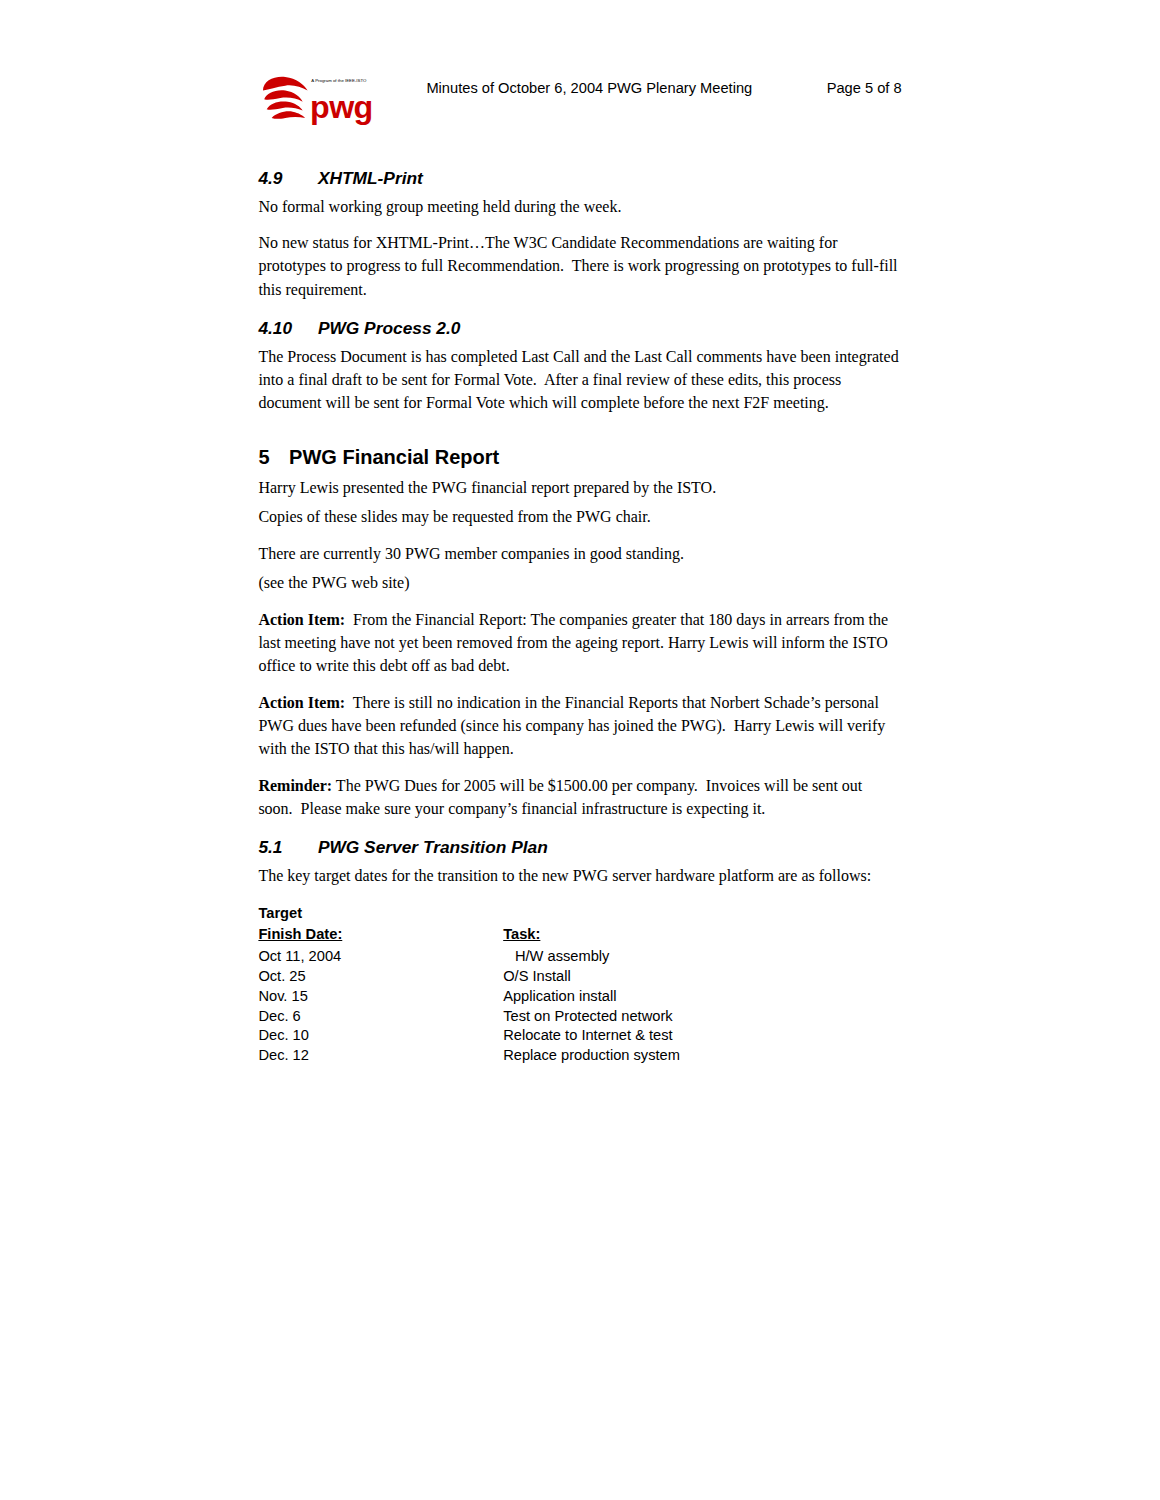A Program of the IEEE-ISTO pwg
Minutes of October 6, 2004 PWG Plenary Meeting Page 5 of 8
4.9 XHTML-Print
No formal working group meeting held during the week.
No new status for XHTML-Print…The W3C Candidate Recommendations are waiting for prototypes to progress to full Recommendation. There is work progressing on prototypes to full-fill this requirement.
4.10 PWG Process 2.0
The Process Document is has completed Last Call and the Last Call comments have been integrated into a final draft to be sent for Formal Vote. After a final review of these edits, this process document will be sent for Formal Vote which will complete before the next F2F meeting.
5 PWG Financial Report
Harry Lewis presented the PWG financial report prepared by the ISTO.
Copies of these slides may be requested from the PWG chair.
There are currently 30 PWG member companies in good standing.
(see the PWG web site)
Action Item: From the Financial Report: The companies greater that 180 days in arrears from the last meeting have not yet been removed from the ageing report. Harry Lewis will inform the ISTO office to write this debt off as bad debt.
Action Item: There is still no indication in the Financial Reports that Norbert Schade’s personal PWG dues have been refunded (since his company has joined the PWG). Harry Lewis will verify with the ISTO that this has/will happen.
Reminder: The PWG Dues for 2005 will be $1500.00 per company. Invoices will be sent out soon. Please make sure your company’s financial infrastructure is expecting it.
5.1 PWG Server Transition Plan
The key target dates for the transition to the new PWG server hardware platform are as follows:
Target
| Finish Date: | Task: |
| --- | --- |
| Oct 11, 2004 | H/W assembly |
| Oct. 25 | O/S Install |
| Nov. 15 | Application install |
| Dec. 6 | Test on Protected network |
| Dec. 10 | Relocate to Internet & test |
| Dec. 12 | Replace production system |